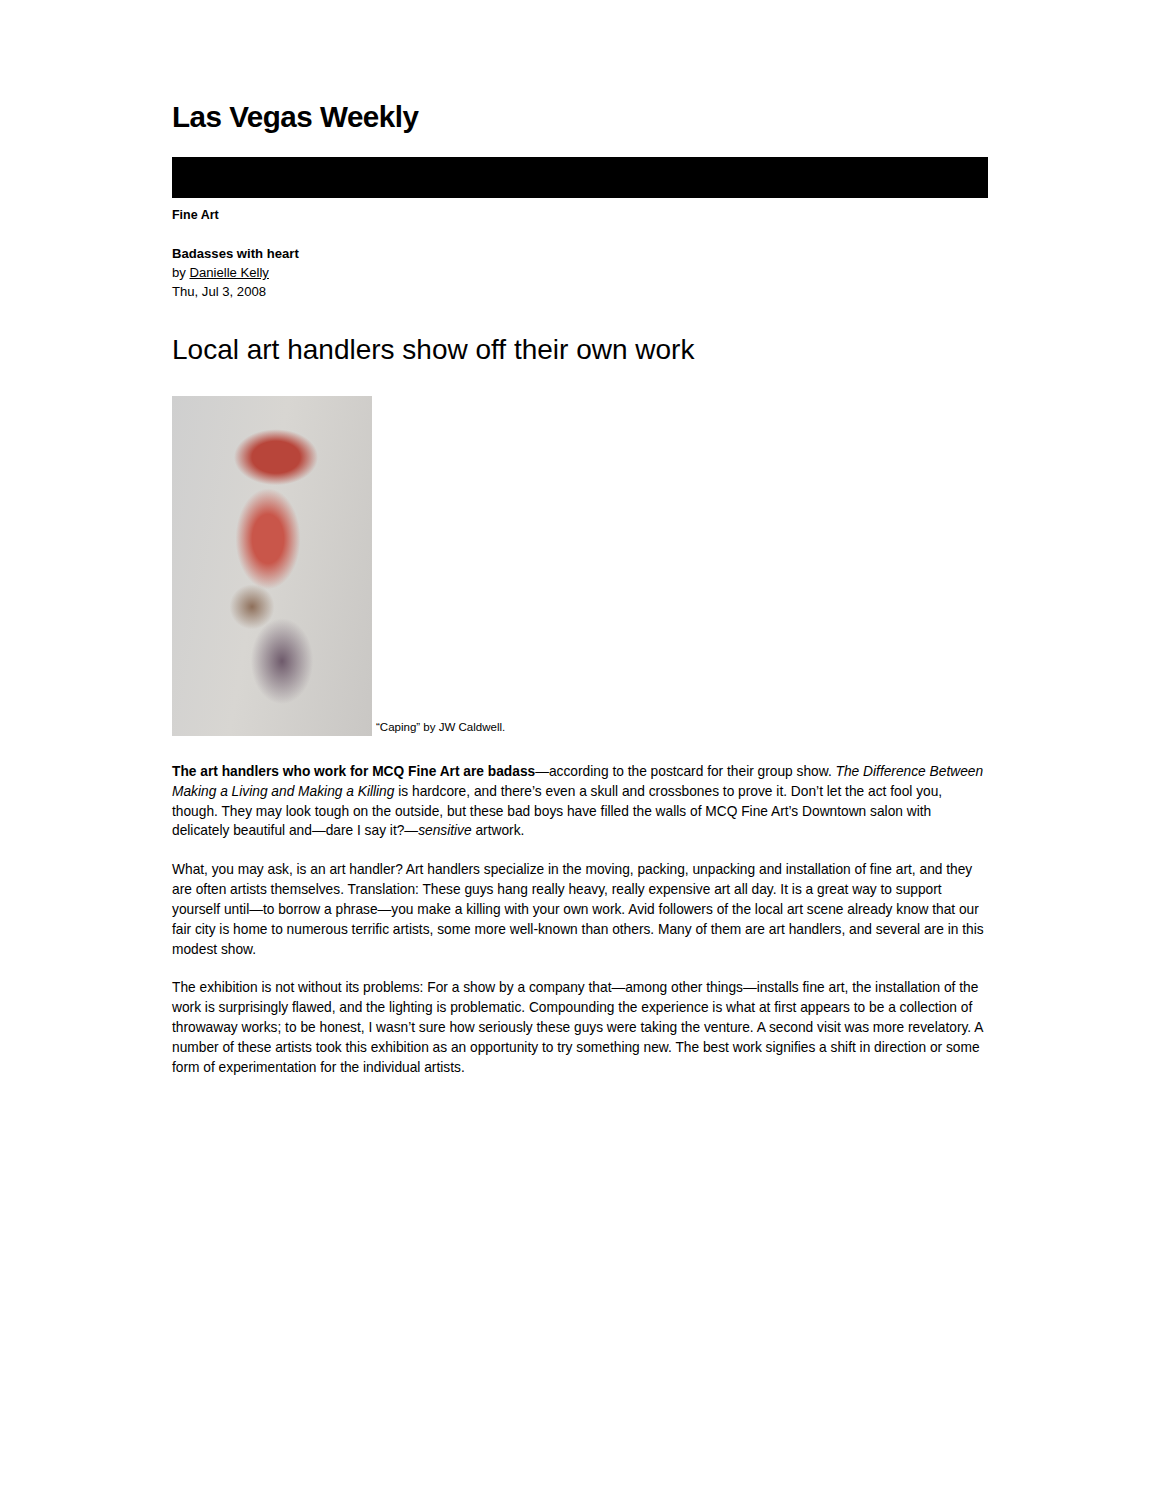Las Vegas Weekly
Fine Art
Badasses with heart
by Danielle Kelly
Thu, Jul 3, 2008
Local art handlers show off their own work
“Caping” by JW Caldwell.
The art handlers who work for MCQ Fine Art are badass—according to the postcard for their group show. The Difference Between Making a Living and Making a Killing is hardcore, and there’s even a skull and crossbones to prove it. Don’t let the act fool you, though. They may look tough on the outside, but these bad boys have filled the walls of MCQ Fine Art’s Downtown salon with delicately beautiful and—dare I say it?—sensitive artwork.
What, you may ask, is an art handler? Art handlers specialize in the moving, packing, unpacking and installation of fine art, and they are often artists themselves. Translation: These guys hang really heavy, really expensive art all day. It is a great way to support yourself until—to borrow a phrase—you make a killing with your own work. Avid followers of the local art scene already know that our fair city is home to numerous terrific artists, some more well-known than others. Many of them are art handlers, and several are in this modest show.
The exhibition is not without its problems: For a show by a company that—among other things—installs fine art, the installation of the work is surprisingly flawed, and the lighting is problematic. Compounding the experience is what at first appears to be a collection of throwaway works; to be honest, I wasn’t sure how seriously these guys were taking the venture. A second visit was more revelatory. A number of these artists took this exhibition as an opportunity to try something new. The best work signifies a shift in direction or some form of experimentation for the individual artists.